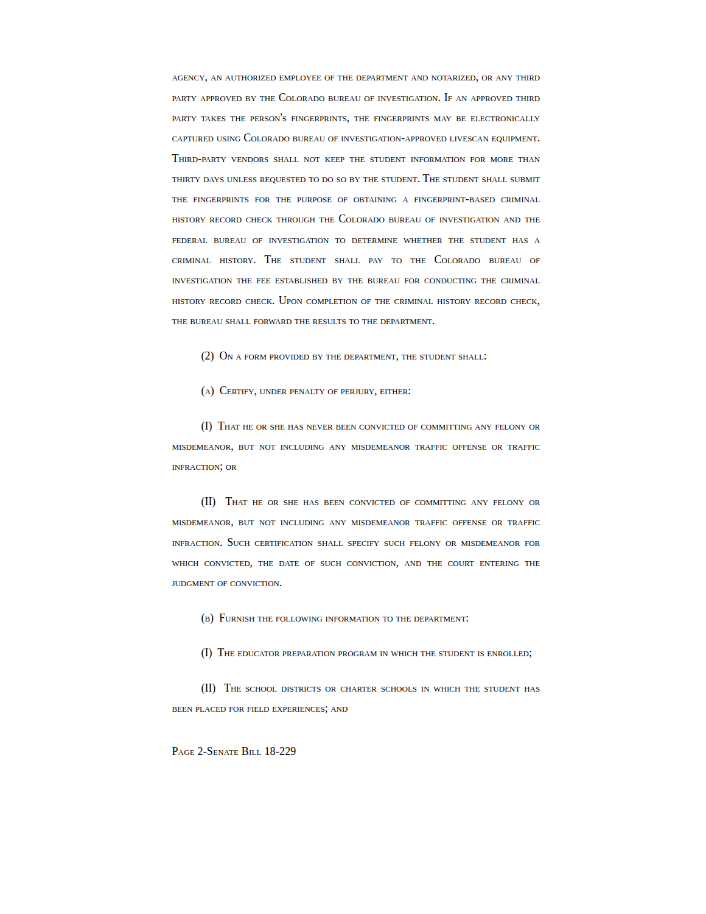agency, an authorized employee of the department and notarized, or any third party approved by the Colorado bureau of investigation. If an approved third party takes the person's fingerprints, the fingerprints may be electronically captured using Colorado bureau of investigation-approved livescan equipment. Third-party vendors shall not keep the student information for more than thirty days unless requested to do so by the student. The student shall submit the fingerprints for the purpose of obtaining a fingerprint-based criminal history record check through the Colorado bureau of investigation and the federal bureau of investigation to determine whether the student has a criminal history. The student shall pay to the Colorado bureau of investigation the fee established by the bureau for conducting the criminal history record check. Upon completion of the criminal history record check, the bureau shall forward the results to the department.
(2) On a form provided by the department, the student shall:
(a) Certify, under penalty of perjury, either:
(I) That he or she has never been convicted of committing any felony or misdemeanor, but not including any misdemeanor traffic offense or traffic infraction; or
(II) That he or she has been convicted of committing any felony or misdemeanor, but not including any misdemeanor traffic offense or traffic infraction. Such certification shall specify such felony or misdemeanor for which convicted, the date of such conviction, and the court entering the judgment of conviction.
(b) Furnish the following information to the department:
(I) The educator preparation program in which the student is enrolled;
(II) The school districts or charter schools in which the student has been placed for field experiences; and
Page 2-Senate Bill 18-229